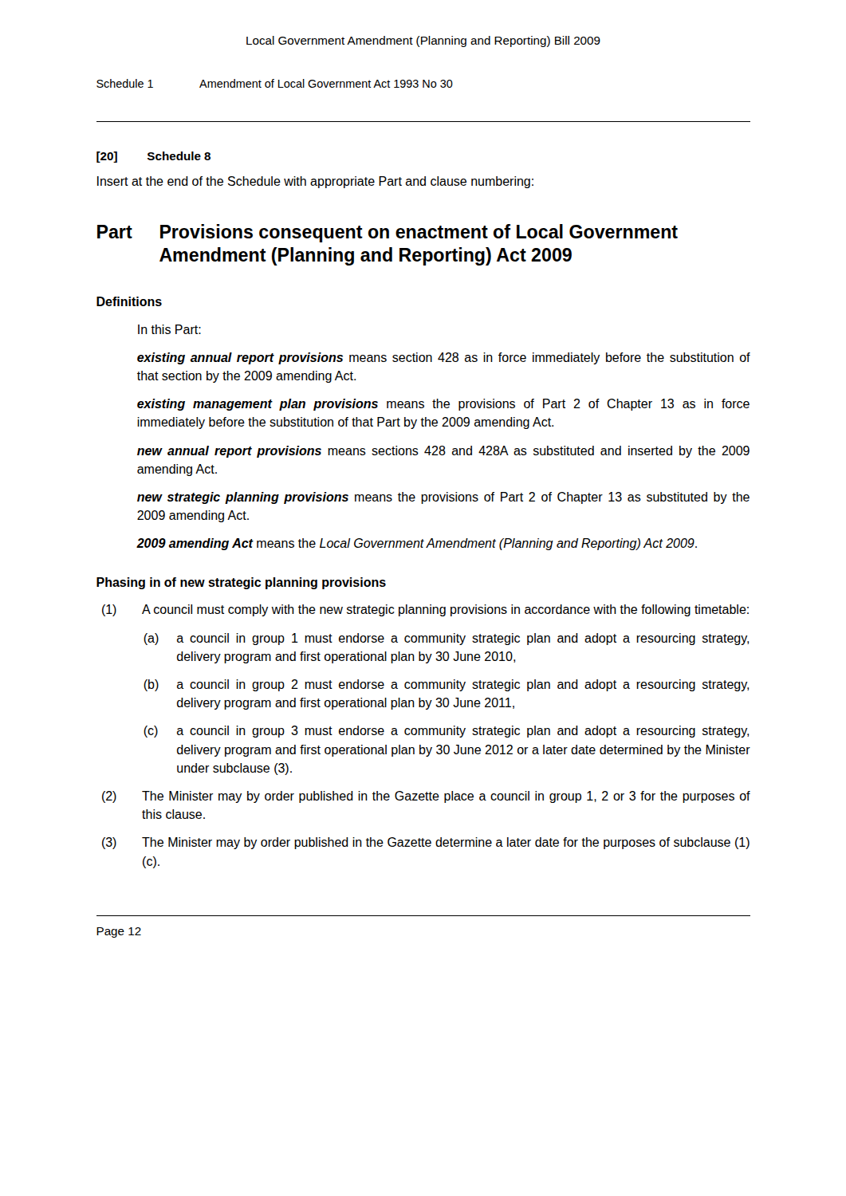Local Government Amendment (Planning and Reporting) Bill 2009
Schedule 1 Amendment of Local Government Act 1993 No 30
[20] Schedule 8
Insert at the end of the Schedule with appropriate Part and clause numbering:
Part Provisions consequent on enactment of Local Government Amendment (Planning and Reporting) Act 2009
Definitions
In this Part:
existing annual report provisions means section 428 as in force immediately before the substitution of that section by the 2009 amending Act.
existing management plan provisions means the provisions of Part 2 of Chapter 13 as in force immediately before the substitution of that Part by the 2009 amending Act.
new annual report provisions means sections 428 and 428A as substituted and inserted by the 2009 amending Act.
new strategic planning provisions means the provisions of Part 2 of Chapter 13 as substituted by the 2009 amending Act.
2009 amending Act means the Local Government Amendment (Planning and Reporting) Act 2009.
Phasing in of new strategic planning provisions
(1) A council must comply with the new strategic planning provisions in accordance with the following timetable:
(a) a council in group 1 must endorse a community strategic plan and adopt a resourcing strategy, delivery program and first operational plan by 30 June 2010,
(b) a council in group 2 must endorse a community strategic plan and adopt a resourcing strategy, delivery program and first operational plan by 30 June 2011,
(c) a council in group 3 must endorse a community strategic plan and adopt a resourcing strategy, delivery program and first operational plan by 30 June 2012 or a later date determined by the Minister under subclause (3).
(2) The Minister may by order published in the Gazette place a council in group 1, 2 or 3 for the purposes of this clause.
(3) The Minister may by order published in the Gazette determine a later date for the purposes of subclause (1) (c).
Page 12